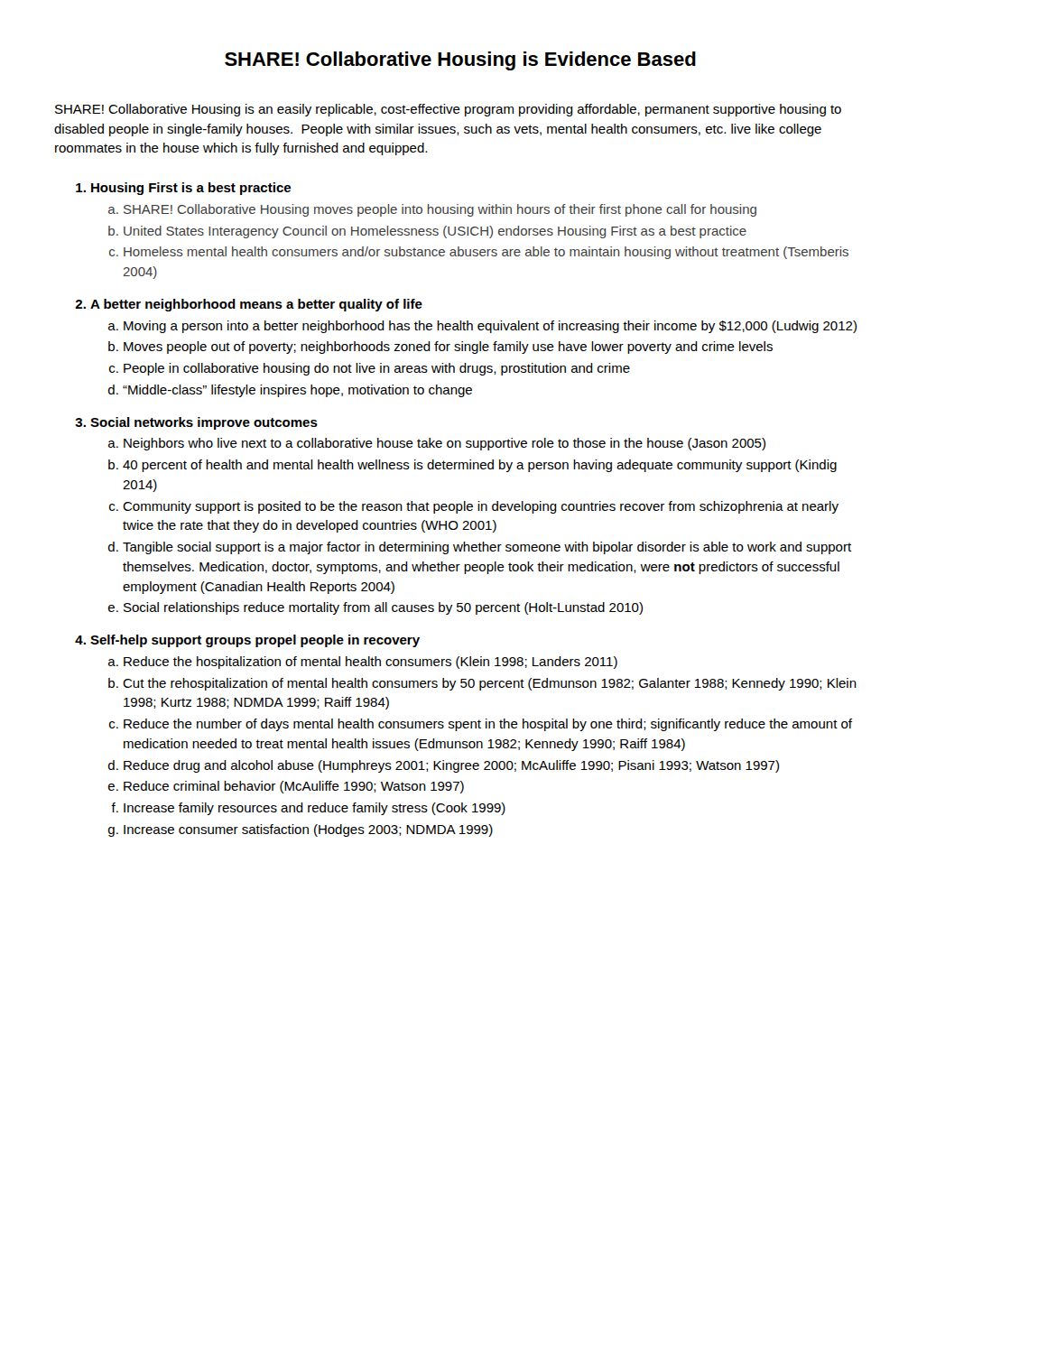SHARE! Collaborative Housing is Evidence Based
SHARE! Collaborative Housing is an easily replicable, cost-effective program providing affordable, permanent supportive housing to disabled people in single-family houses. People with similar issues, such as vets, mental health consumers, etc. live like college roommates in the house which is fully furnished and equipped.
Housing First is a best practice
SHARE! Collaborative Housing moves people into housing within hours of their first phone call for housing
United States Interagency Council on Homelessness (USICH) endorses Housing First as a best practice
Homeless mental health consumers and/or substance abusers are able to maintain housing without treatment (Tsemberis 2004)
A better neighborhood means a better quality of life
Moving a person into a better neighborhood has the health equivalent of increasing their income by $12,000 (Ludwig 2012)
Moves people out of poverty; neighborhoods zoned for single family use have lower poverty and crime levels
People in collaborative housing do not live in areas with drugs, prostitution and crime
“Middle-class” lifestyle inspires hope, motivation to change
Social networks improve outcomes
Neighbors who live next to a collaborative house take on supportive role to those in the house (Jason 2005)
40 percent of health and mental health wellness is determined by a person having adequate community support (Kindig 2014)
Community support is posited to be the reason that people in developing countries recover from schizophrenia at nearly twice the rate that they do in developed countries (WHO 2001)
Tangible social support is a major factor in determining whether someone with bipolar disorder is able to work and support themselves. Medication, doctor, symptoms, and whether people took their medication, were not predictors of successful employment (Canadian Health Reports 2004)
Social relationships reduce mortality from all causes by 50 percent (Holt-Lunstad 2010)
Self-help support groups propel people in recovery
Reduce the hospitalization of mental health consumers (Klein 1998; Landers 2011)
Cut the rehospitalization of mental health consumers by 50 percent (Edmunson 1982; Galanter 1988; Kennedy 1990; Klein 1998; Kurtz 1988; NDMDA 1999; Raiff 1984)
Reduce the number of days mental health consumers spent in the hospital by one third; significantly reduce the amount of medication needed to treat mental health issues (Edmunson 1982; Kennedy 1990; Raiff 1984)
Reduce drug and alcohol abuse (Humphreys 2001; Kingree 2000; McAuliffe 1990; Pisani 1993; Watson 1997)
Reduce criminal behavior (McAuliffe 1990; Watson 1997)
Increase family resources and reduce family stress (Cook 1999)
Increase consumer satisfaction (Hodges 2003; NDMDA 1999)